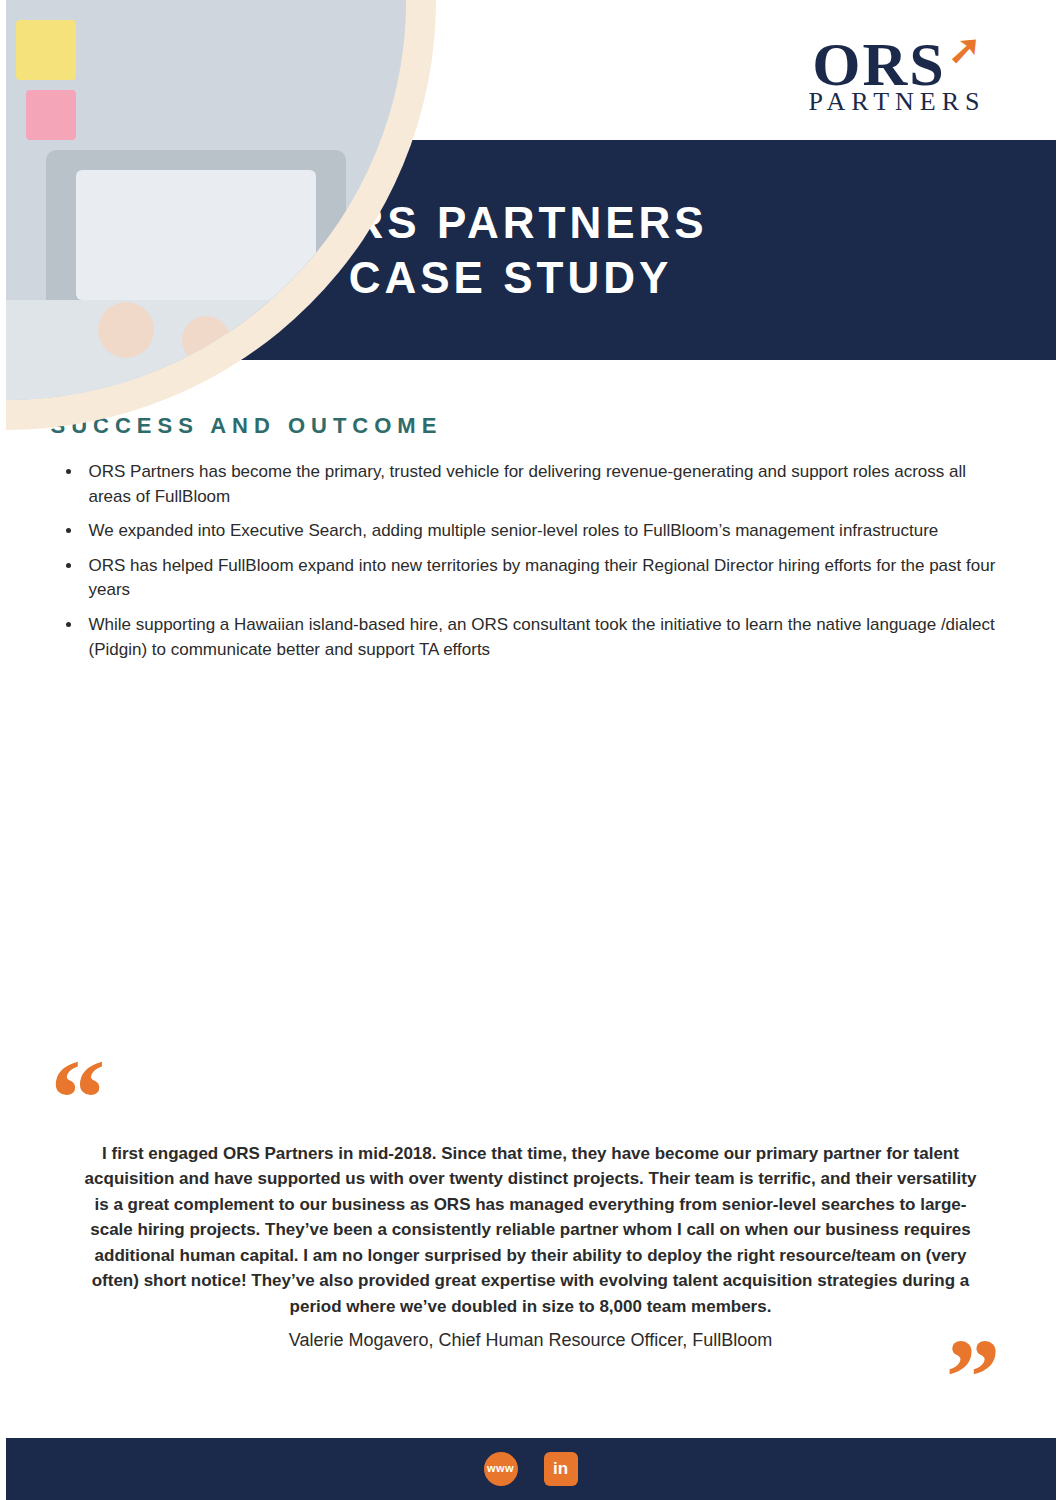ORS➚
PARTNERS
ORS PARTNERS
CASE STUDY
Success and Outcome
ORS Partners has become the primary, trusted vehicle for delivering revenue-generating and support roles across all areas of FullBloom
We expanded into Executive Search, adding multiple senior-level roles to FullBloom’s management infrastructure
ORS has helped FullBloom expand into new territories by managing their Regional Director hiring efforts for the past four years
While supporting a Hawaiian island-based hire, an ORS consultant took the initiative to learn the native language /dialect (Pidgin) to communicate better and support TA efforts
“
I first engaged ORS Partners in mid-2018. Since that time, they have become our primary partner for talent acquisition and have supported us with over twenty distinct projects. Their team is terrific, and their versatility is a great complement to our business as ORS has managed everything from senior-level searches to large-scale hiring projects. They’ve been a consistently reliable partner whom I call on when our business requires additional human capital. I am no longer surprised by their ability to deploy the right resource/team on (very often) short notice! They’ve also provided great expertise with evolving talent acquisition strategies during a period where we’ve doubled in size to 8,000 team members. Valerie Mogavero, Chief Human Resource Officer, FullBloom
”
www in